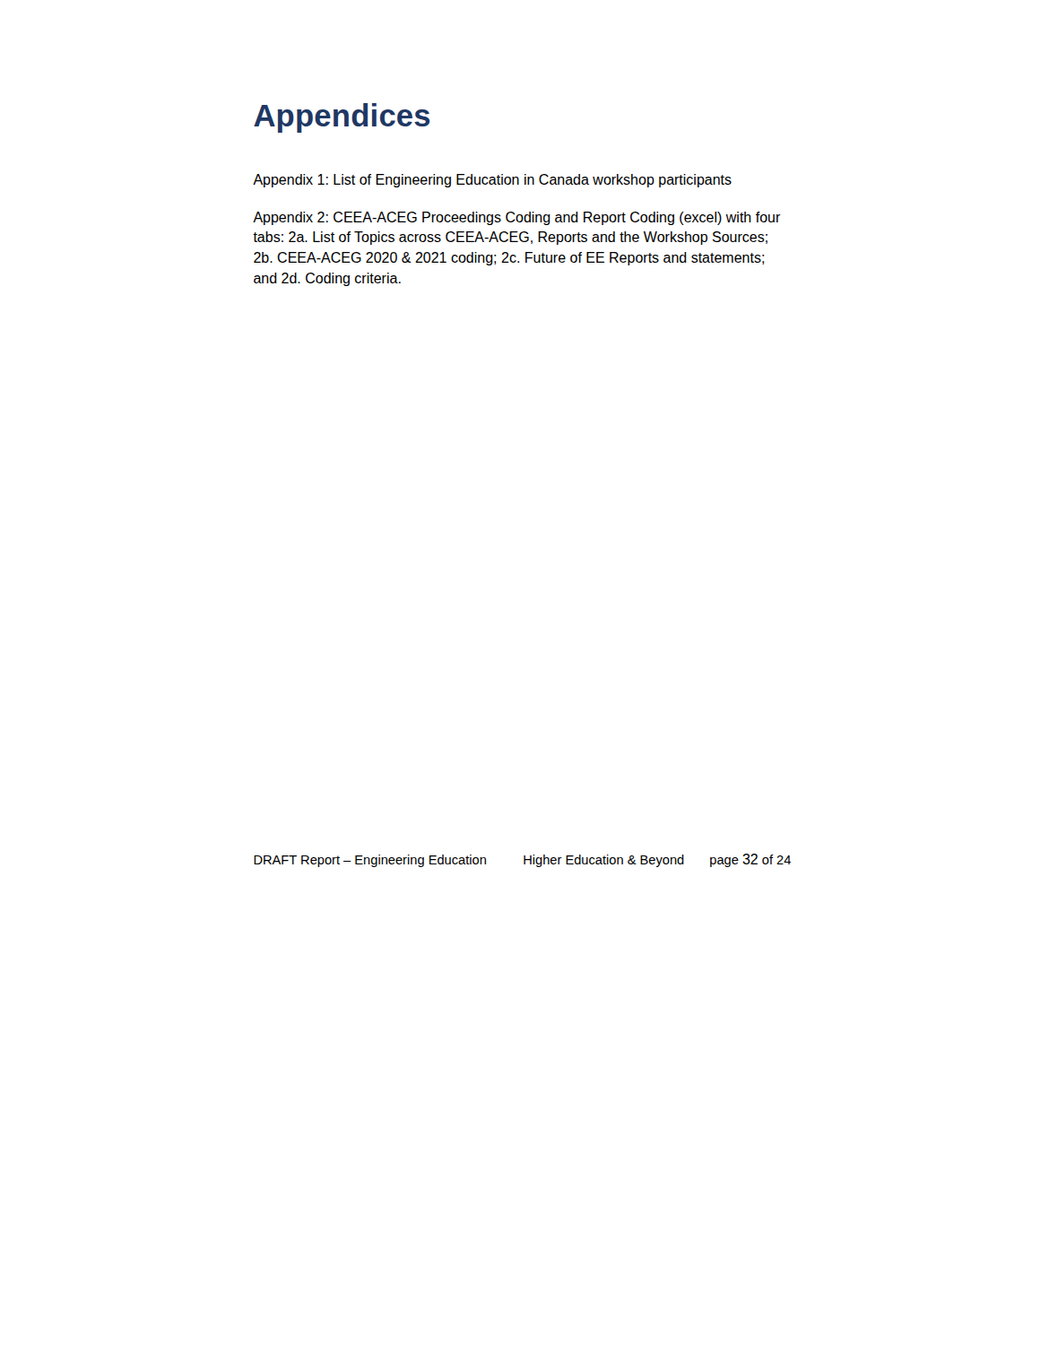Appendices
Appendix 1: List of Engineering Education in Canada workshop participants
Appendix 2: CEEA-ACEG Proceedings Coding and Report Coding (excel) with four tabs: 2a. List of Topics across CEEA-ACEG, Reports and the Workshop Sources; 2b. CEEA-ACEG 2020 & 2021 coding; 2c. Future of EE Reports and statements; and 2d. Coding criteria.
DRAFT Report – Engineering Education Higher Education & Beyond page 32 of 24